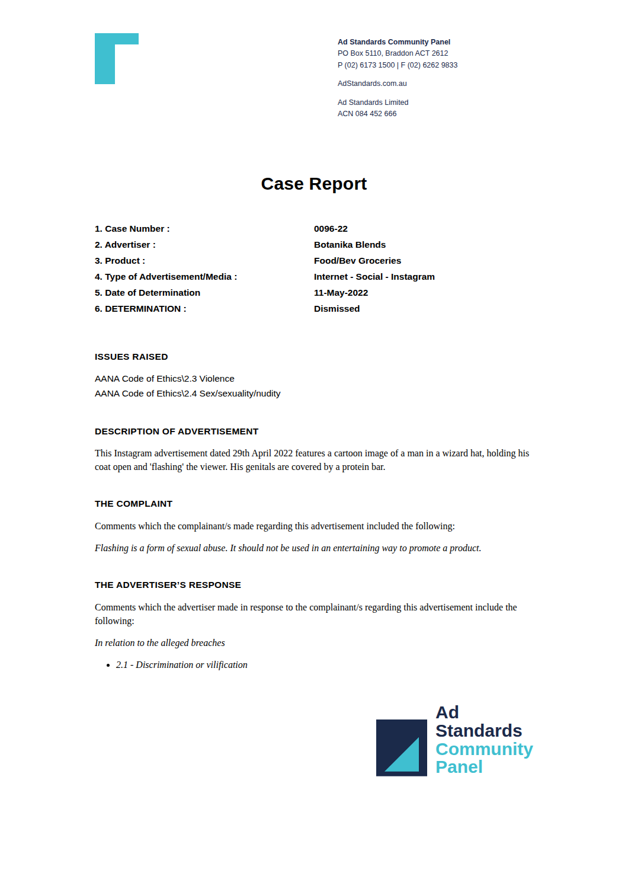Ad Standards Community Panel
PO Box 5110, Braddon ACT 2612
P (02) 6173 1500 | F (02) 6262 9833
AdStandards.com.au
Ad Standards Limited
ACN 084 452 666
Case Report
1. Case Number :
0096-22
2. Advertiser :
Botanika Blends
3. Product :
Food/Bev Groceries
4. Type of Advertisement/Media :
Internet - Social - Instagram
5. Date of Determination
11-May-2022
6. DETERMINATION :
Dismissed
Issues Raised
AANA Code of Ethics\2.3 Violence
AANA Code of Ethics\2.4 Sex/sexuality/nudity
Description of Advertisement
This Instagram advertisement dated 29th April 2022 features a cartoon image of a man in a wizard hat, holding his coat open and 'flashing' the viewer. His genitals are covered by a protein bar.
The Complaint
Comments which the complainant/s made regarding this advertisement included the following:
Flashing is a form of sexual abuse. It should not be used in an entertaining way to promote a product.
The Advertiser’s Response
Comments which the advertiser made in response to the complainant/s regarding this advertisement include the following:
In relation to the alleged breaches
2.1 - Discrimination or vilification
Ad Standards Community Panel